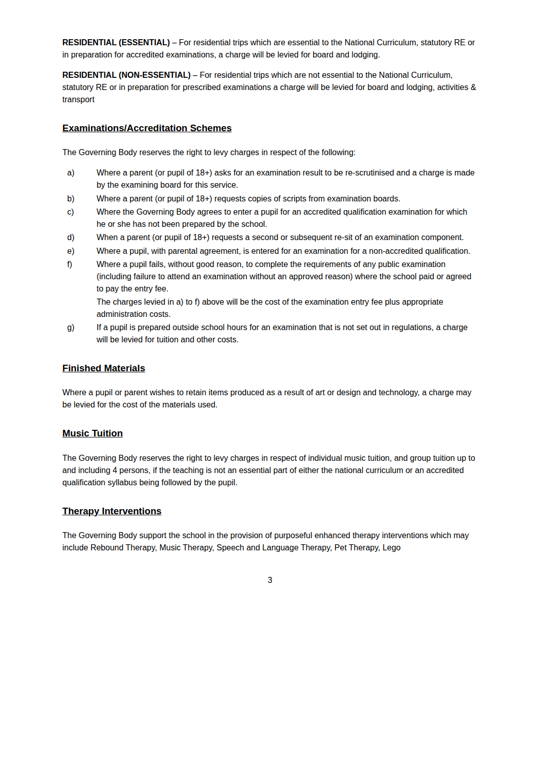RESIDENTIAL (ESSENTIAL) – For residential trips which are essential to the National Curriculum, statutory RE or in preparation for accredited examinations, a charge will be levied for board and lodging.
RESIDENTIAL (NON-ESSENTIAL) – For residential trips which are not essential to the National Curriculum, statutory RE or in preparation for prescribed examinations a charge will be levied for board and lodging, activities & transport
Examinations/Accreditation Schemes
The Governing Body reserves the right to levy charges in respect of the following:
Where a parent (or pupil of 18+) asks for an examination result to be re-scrutinised and a charge is made by the examining board for this service.
Where a parent (or pupil of 18+) requests copies of scripts from examination boards.
Where the Governing Body agrees to enter a pupil for an accredited qualification examination for which he or she has not been prepared by the school.
When a parent (or pupil of 18+) requests a second or subsequent re-sit of an examination component.
Where a pupil, with parental agreement, is entered for an examination for a non-accredited qualification.
Where a pupil fails, without good reason, to complete the requirements of any public examination (including failure to attend an examination without an approved reason) where the school paid or agreed to pay the entry fee. The charges levied in a) to f) above will be the cost of the examination entry fee plus appropriate administration costs.
If a pupil is prepared outside school hours for an examination that is not set out in regulations, a charge will be levied for tuition and other costs.
Finished Materials
Where a pupil or parent wishes to retain items produced as a result of art or design and technology, a charge may be levied for the cost of the materials used.
Music Tuition
The Governing Body reserves the right to levy charges in respect of individual music tuition, and group tuition up to and including 4 persons, if the teaching is not an essential part of either the national curriculum or an accredited qualification syllabus being followed by the pupil.
Therapy Interventions
The Governing Body support the school in the provision of purposeful enhanced therapy interventions which may include Rebound Therapy, Music Therapy, Speech and Language Therapy, Pet Therapy, Lego
3